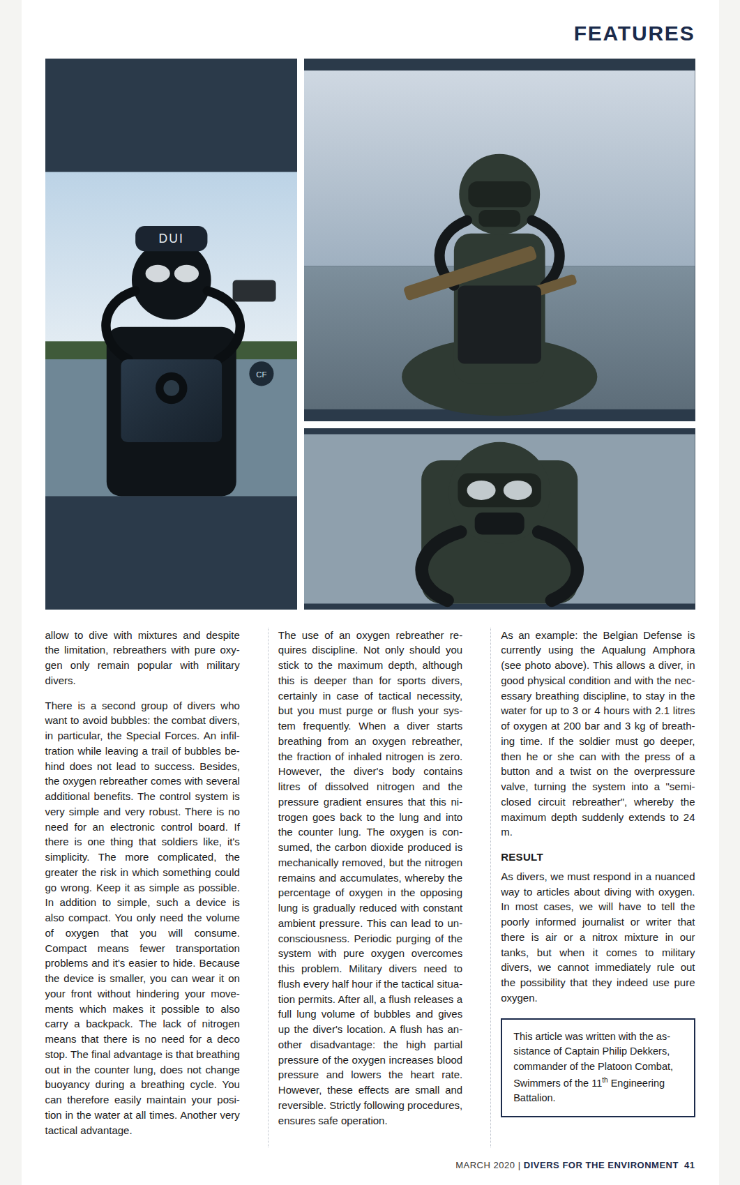Features
DUI CF
allow to dive with mixtures and despite the limitation, rebreathers with pure oxygen only remain popular with military divers.
There is a second group of divers who want to avoid bubbles: the combat divers, in particular, the Special Forces. An infiltration while leaving a trail of bubbles behind does not lead to success. Besides, the oxygen rebreather comes with several additional benefits. The control system is very simple and very robust. There is no need for an electronic control board. If there is one thing that soldiers like, it's simplicity. The more complicated, the greater the risk in which something could go wrong. Keep it as simple as possible. In addition to simple, such a device is also compact. You only need the volume of oxygen that you will consume. Compact means fewer transportation problems and it's easier to hide. Because the device is smaller, you can wear it on your front without hindering your movements which makes it possible to also carry a backpack. The lack of nitrogen means that there is no need for a deco stop. The final advantage is that breathing out in the counter lung, does not change buoyancy during a breathing cycle. You can therefore easily maintain your position in the water at all times. Another very tactical advantage.
The use of an oxygen rebreather requires discipline. Not only should you stick to the maximum depth, although this is deeper than for sports divers, certainly in case of tactical necessity, but you must purge or flush your system frequently. When a diver starts breathing from an oxygen rebreather, the fraction of inhaled nitrogen is zero. However, the diver's body contains litres of dissolved nitrogen and the pressure gradient ensures that this nitrogen goes back to the lung and into the counter lung. The oxygen is consumed, the carbon dioxide produced is mechanically removed, but the nitrogen remains and accumulates, whereby the percentage of oxygen in the opposing lung is gradually reduced with constant ambient pressure. This can lead to unconsciousness. Periodic purging of the system with pure oxygen overcomes this problem. Military divers need to flush every half hour if the tactical situation permits. After all, a flush releases a full lung volume of bubbles and gives up the diver's location. A flush has another disadvantage: the high partial pressure of the oxygen increases blood pressure and lowers the heart rate. However, these effects are small and reversible. Strictly following procedures, ensures safe operation.
As an example: the Belgian Defense is currently using the Aqualung Amphora (see photo above). This allows a diver, in good physical condition and with the necessary breathing discipline, to stay in the water for up to 3 or 4 hours with 2.1 litres of oxygen at 200 bar and 3 kg of breathing time. If the soldier must go deeper, then he or she can with the press of a button and a twist on the overpressure valve, turning the system into a "semi-closed circuit rebreather", whereby the maximum depth suddenly extends to 24 m.
Result
As divers, we must respond in a nuanced way to articles about diving with oxygen. In most cases, we will have to tell the poorly informed journalist or writer that there is air or a nitrox mixture in our tanks, but when it comes to military divers, we cannot immediately rule out the possibility that they indeed use pure oxygen.
This article was written with the assistance of Captain Philip Dekkers, commander of the Platoon Combat, Swimmers of the 11th Engineering Battalion.
MARCH 2020 | DIVERS FOR THE ENVIRONMENT 41